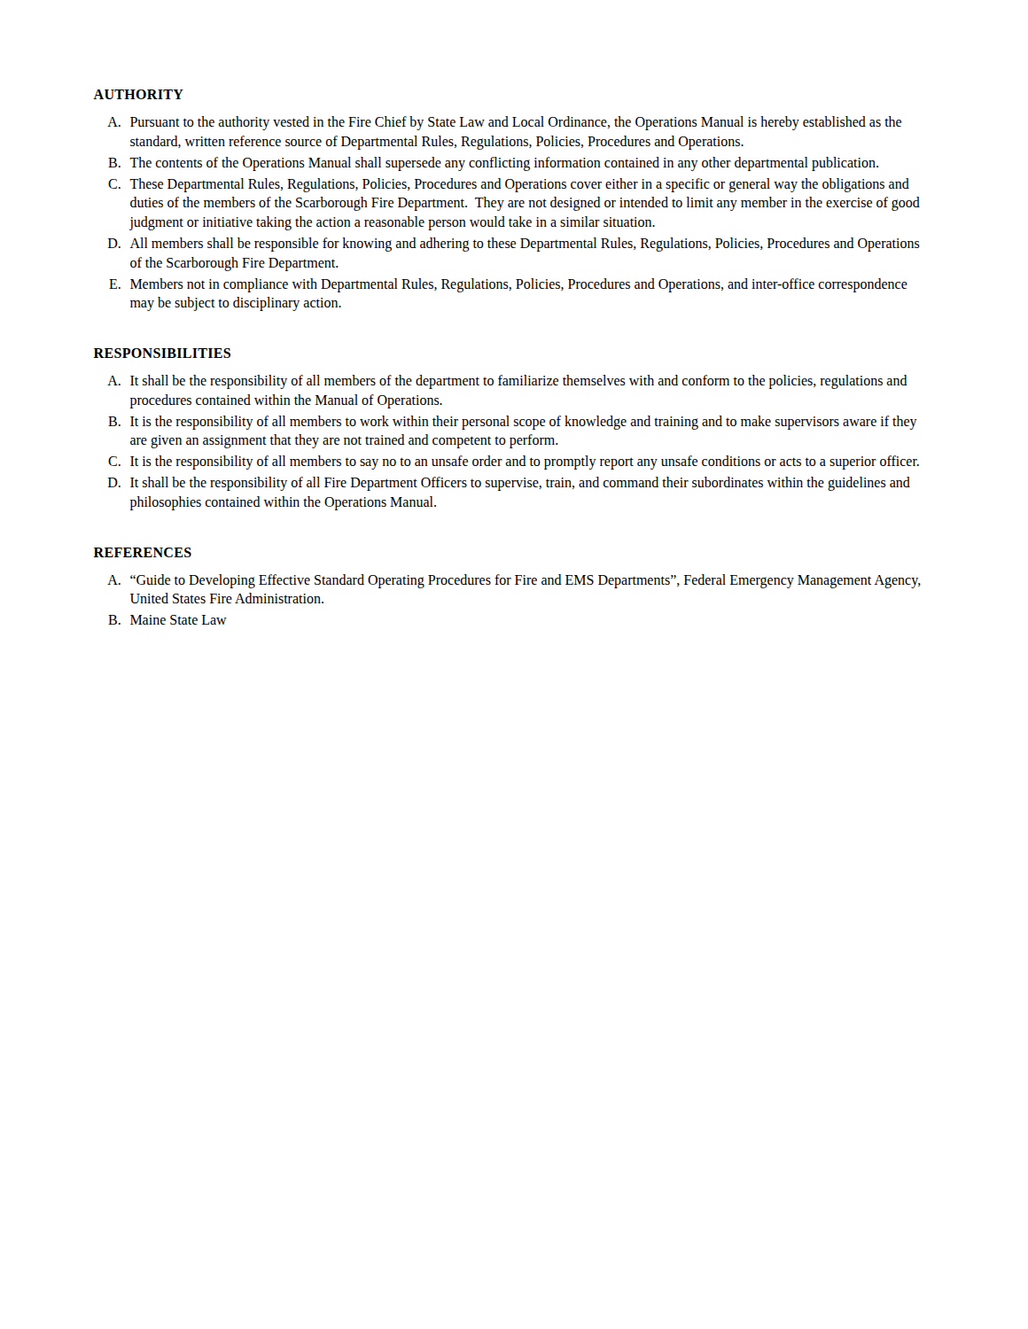AUTHORITY
Pursuant to the authority vested in the Fire Chief by State Law and Local Ordinance, the Operations Manual is hereby established as the standard, written reference source of Departmental Rules, Regulations, Policies, Procedures and Operations.
The contents of the Operations Manual shall supersede any conflicting information contained in any other departmental publication.
These Departmental Rules, Regulations, Policies, Procedures and Operations cover either in a specific or general way the obligations and duties of the members of the Scarborough Fire Department. They are not designed or intended to limit any member in the exercise of good judgment or initiative taking the action a reasonable person would take in a similar situation.
All members shall be responsible for knowing and adhering to these Departmental Rules, Regulations, Policies, Procedures and Operations of the Scarborough Fire Department.
Members not in compliance with Departmental Rules, Regulations, Policies, Procedures and Operations, and inter-office correspondence may be subject to disciplinary action.
RESPONSIBILITIES
It shall be the responsibility of all members of the department to familiarize themselves with and conform to the policies, regulations and procedures contained within the Manual of Operations.
It is the responsibility of all members to work within their personal scope of knowledge and training and to make supervisors aware if they are given an assignment that they are not trained and competent to perform.
It is the responsibility of all members to say no to an unsafe order and to promptly report any unsafe conditions or acts to a superior officer.
It shall be the responsibility of all Fire Department Officers to supervise, train, and command their subordinates within the guidelines and philosophies contained within the Operations Manual.
REFERENCES
“Guide to Developing Effective Standard Operating Procedures for Fire and EMS Departments”, Federal Emergency Management Agency, United States Fire Administration.
Maine State Law